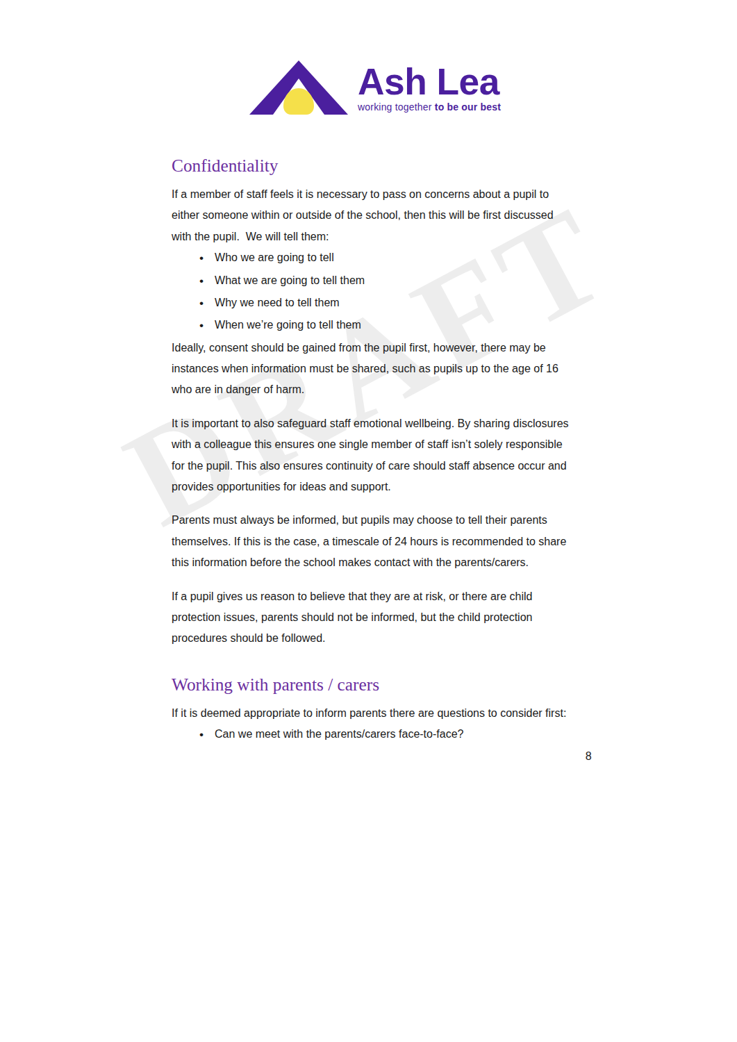DRAFT
Ash Lea
working together to be our best
Confidentiality
If a member of staff feels it is necessary to pass on concerns about a pupil to either someone within or outside of the school, then this will be first discussed with the pupil. We will tell them:
Who we are going to tell
What we are going to tell them
Why we need to tell them
When we’re going to tell them
Ideally, consent should be gained from the pupil first, however, there may be instances when information must be shared, such as pupils up to the age of 16 who are in danger of harm.
It is important to also safeguard staff emotional wellbeing. By sharing disclosures with a colleague this ensures one single member of staff isn’t solely responsible for the pupil. This also ensures continuity of care should staff absence occur and provides opportunities for ideas and support.
Parents must always be informed, but pupils may choose to tell their parents themselves. If this is the case, a timescale of 24 hours is recommended to share this information before the school makes contact with the parents/carers.
If a pupil gives us reason to believe that they are at risk, or there are child protection issues, parents should not be informed, but the child protection procedures should be followed.
Working with parents / carers
If it is deemed appropriate to inform parents there are questions to consider first:
Can we meet with the parents/carers face-to-face?
8